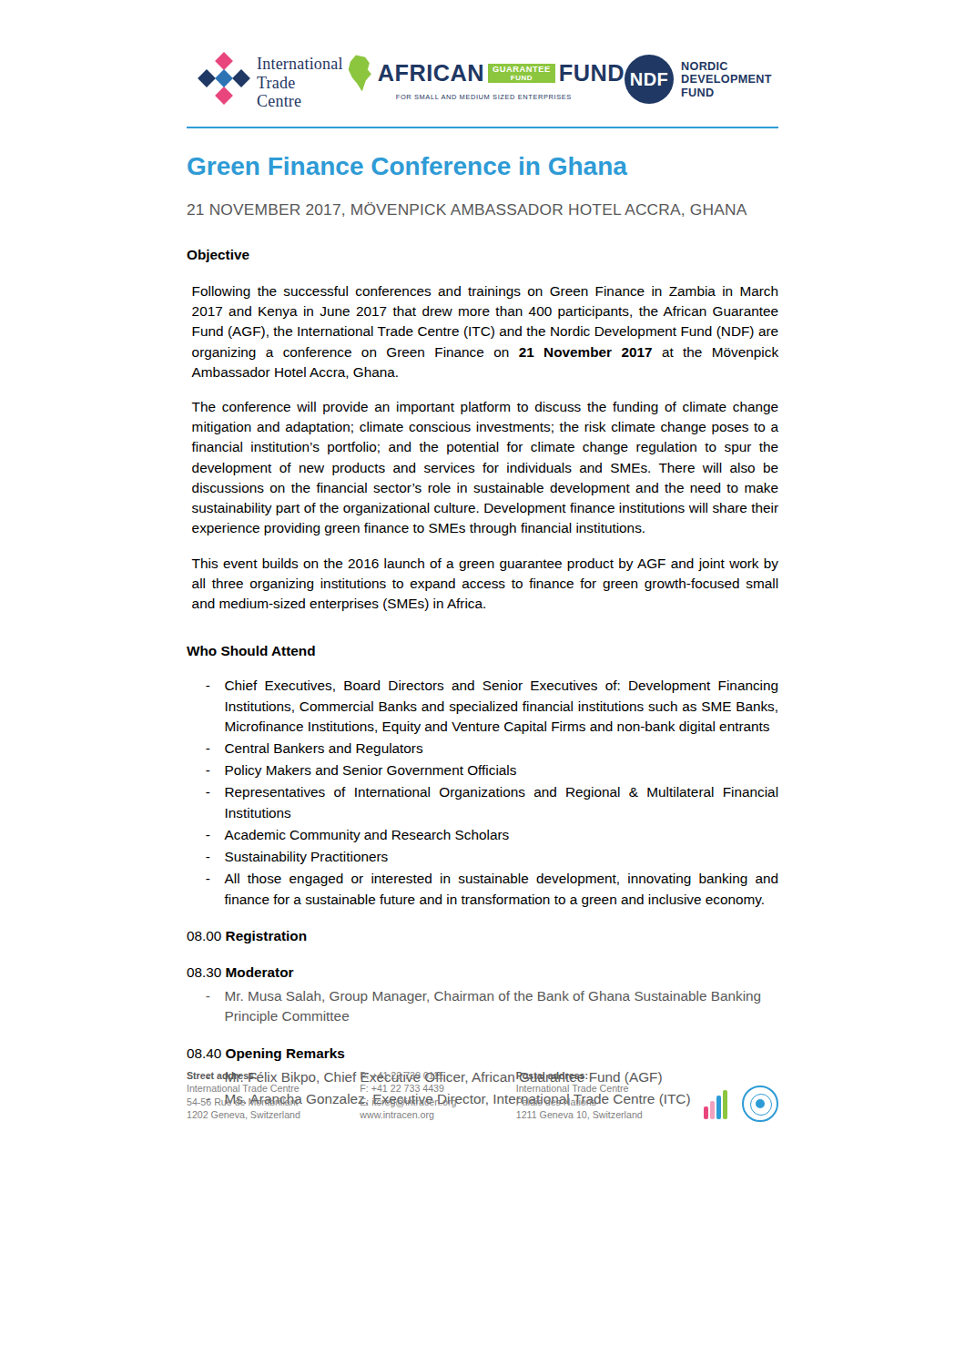International
Trade
Centre
AFRICAN
GUARANTEEFUND
FUND
FOR SMALL AND MEDIUM SIZED ENTERPRISES
NDF
NORDIC
DEVELOPMENT
FUND
Green Finance Conference in Ghana
21 NOVEMBER 2017, MÖVENPICK AMBASSADOR HOTEL ACCRA, GHANA
Objective
Following the successful conferences and trainings on Green Finance in Zambia in March 2017 and Kenya in June 2017 that drew more than 400 participants, the African Guarantee Fund (AGF), the International Trade Centre (ITC) and the Nordic Development Fund (NDF) are organizing a conference on Green Finance on 21 November 2017 at the Mövenpick Ambassador Hotel Accra, Ghana.
The conference will provide an important platform to discuss the funding of climate change mitigation and adaptation; climate conscious investments; the risk climate change poses to a financial institution’s portfolio; and the potential for climate change regulation to spur the development of new products and services for individuals and SMEs. There will also be discussions on the financial sector’s role in sustainable development and the need to make sustainability part of the organizational culture. Development finance institutions will share their experience providing green finance to SMEs through financial institutions.
This event builds on the 2016 launch of a green guarantee product by AGF and joint work by all three organizing institutions to expand access to finance for green growth-focused small and medium-sized enterprises (SMEs) in Africa.
Who Should Attend
Chief Executives, Board Directors and Senior Executives of: Development Financing Institutions, Commercial Banks and specialized financial institutions such as SME Banks, Microfinance Institutions, Equity and Venture Capital Firms and non-bank digital entrants
Central Bankers and Regulators
Policy Makers and Senior Government Officials
Representatives of International Organizations and Regional & Multilateral Financial Institutions
Academic Community and Research Scholars
Sustainability Practitioners
All those engaged or interested in sustainable development, innovating banking and finance for a sustainable future and in transformation to a green and inclusive economy.
08.00 Registration
08.30 Moderator
Mr. Musa Salah, Group Manager, Chairman of the Bank of Ghana Sustainable Banking Principle Committee
08.40 Opening Remarks
Mr. Félix Bikpo, Chief Executive Officer, African Guarantee Fund (AGF)
Ms. Arancha Gonzalez, Executive Director, International Trade Centre (ITC)
Street address:
International Trade Centre
54-56 Rue de Montbrillant
1202 Geneva, Switzerland
P: +41 22 730 0111
F: +41 22 733 4439
E: itcreg@intracen.org
www.intracen.org
Postal address:
International Trade Centre
Palais des Nations
1211 Geneva 10, Switzerland